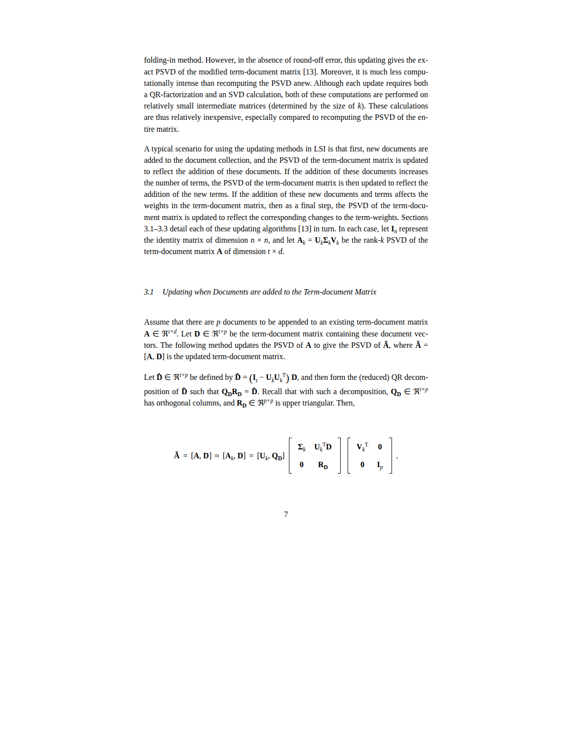folding-in method. However, in the absence of round-off error, this updating gives the exact PSVD of the modified term-document matrix [13]. Moreover, it is much less computationally intense than recomputing the PSVD anew. Although each update requires both a QR-factorization and an SVD calculation, both of these computations are performed on relatively small intermediate matrices (determined by the size of k). These calculations are thus relatively inexpensive, especially compared to recomputing the PSVD of the entire matrix.
A typical scenario for using the updating methods in LSI is that first, new documents are added to the document collection, and the PSVD of the term-document matrix is updated to reflect the addition of these documents. If the addition of these documents increases the number of terms, the PSVD of the term-document matrix is then updated to reflect the addition of the new terms. If the addition of these new documents and terms affects the weights in the term-document matrix, then as a final step, the PSVD of the term-document matrix is updated to reflect the corresponding changes to the term-weights. Sections 3.1–3.3 detail each of these updating algorithms [13] in turn. In each case, let In represent the identity matrix of dimension n × n, and let Ak = UkΣkVk be the rank-k PSVD of the term-document matrix A of dimension t × d.
3.1 Updating when Documents are added to the Term-document Matrix
Assume that there are p documents to be appended to an existing term-document matrix A ∈ ℜt×d. Let D ∈ ℜt×p be the term-document matrix containing these document vectors. The following method updates the PSVD of A to give the PSVD of Ã, where Ã = [A, D] is the updated term-document matrix.
Let D̂ ∈ ℜt×p be defined by D̂ = (It − UkUkT) D, and then form the (reduced) QR decomposition of D̂ such that QDRD = D̂. Recall that with such a decomposition, QD ∈ ℜt×p has orthogonal columns, and RD ∈ ℜp×p is upper triangular. Then,
Ã = [A, D] ≈ [Ak, D] = [Uk, QD]
| Σ k | U k T D |
| 0 | R D |
| V k T | 0 |
| 0 | I p |
.
7